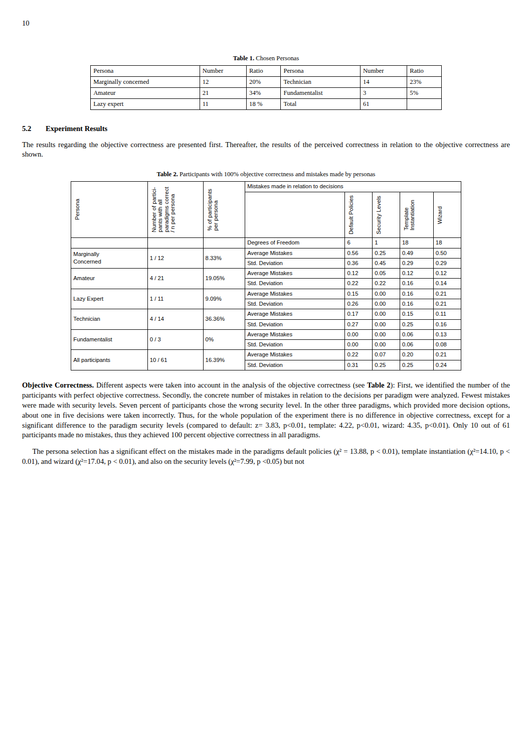10
Table 1. Chosen Personas
| Persona | Number | Ratio | Persona | Number | Ratio |
| Marginally concerned | 12 | 20% | Technician | 14 | 23% |
| Amateur | 21 | 34% | Fundamentalist | 3 | 5% |
| Lazy expert | 11 | 18 % | Total | 61 | |
5.2 Experiment Results
The results regarding the objective correctness are presented first. Thereafter, the results of the perceived correctness in relation to the objective correctness are shown.
Table 2. Participants with 100% objective correctness and mistakes made by personas
| Persona | Number of partici- pants with all paradigms correct / n per persona | % of participants per persona | Mistakes made in relation to decisions |
| | Default Policies | Security Levels | Template Instantiation | Wizard |
| | | | Degrees of Freedom | 6 | 1 | 18 | 18 |
| Marginally Concerned | 1 / 12 | 8.33% | Average Mistakes | 0.56 | 0.25 | 0.49 | 0.50 |
| Std. Deviation | 0.36 | 0.45 | 0.29 | 0.29 |
| Amateur | 4 / 21 | 19.05% | Average Mistakes | 0.12 | 0.05 | 0.12 | 0.12 |
| Std. Deviation | 0.22 | 0.22 | 0.16 | 0.14 |
| Lazy Expert | 1 / 11 | 9.09% | Average Mistakes | 0.15 | 0.00 | 0.16 | 0.21 |
| Std. Deviation | 0.26 | 0.00 | 0.16 | 0.21 |
| Technician | 4 / 14 | 36.36% | Average Mistakes | 0.17 | 0.00 | 0.15 | 0.11 |
| Std. Deviation | 0.27 | 0.00 | 0.25 | 0.16 |
| Fundamentalist | 0 / 3 | 0% | Average Mistakes | 0.00 | 0.00 | 0.06 | 0.13 |
| Std. Deviation | 0.00 | 0.00 | 0.06 | 0.08 |
| All participants | 10 / 61 | 16.39% | Average Mistakes | 0.22 | 0.07 | 0.20 | 0.21 |
| Std. Deviation | 0.31 | 0.25 | 0.25 | 0.24 |
Objective Correctness. Different aspects were taken into account in the analysis of the objective correctness (see Table 2): First, we identified the number of the participants with perfect objective correctness. Secondly, the concrete number of mistakes in relation to the decisions per paradigm were analyzed. Fewest mistakes were made with security levels. Seven percent of participants chose the wrong security level. In the other three paradigms, which provided more decision options, about one in five decisions were taken incorrectly. Thus, for the whole population of the experiment there is no difference in objective correctness, except for a significant difference to the paradigm security levels (compared to default: z= 3.83, p<0.01, template: 4.22, p<0.01, wizard: 4.35, p<0.01). Only 10 out of 61 participants made no mistakes, thus they achieved 100 percent objective correctness in all paradigms.
The persona selection has a significant effect on the mistakes made in the paradigms default policies (χ² = 13.88, p < 0.01), template instantiation (χ²=14.10, p < 0.01), and wizard (χ²=17.04, p < 0.01), and also on the security levels (χ²=7.99, p <0.05) but not